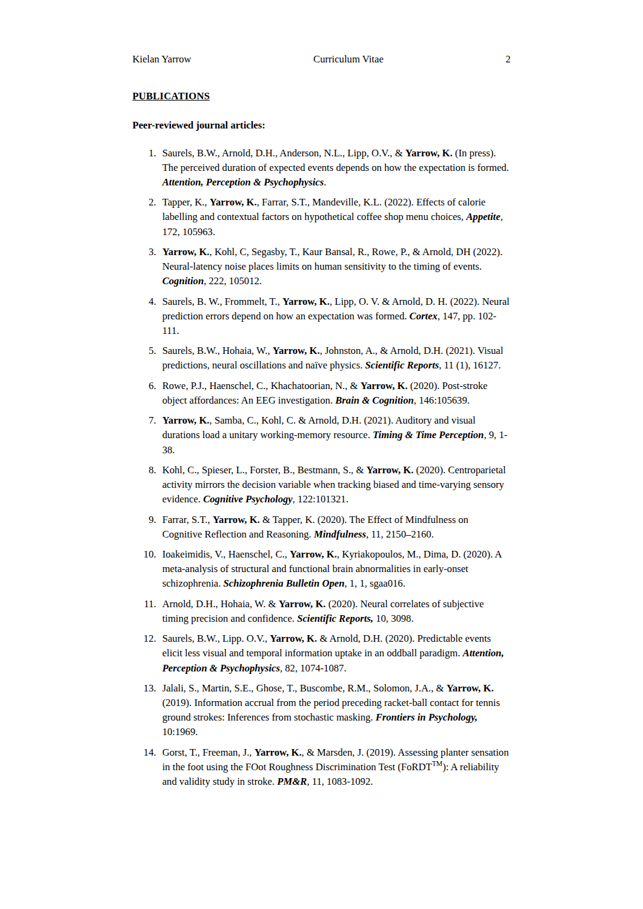Kielan Yarrow Curriculum Vitae 2
PUBLICATIONS
Peer-reviewed journal articles:
Saurels, B.W., Arnold, D.H., Anderson, N.L., Lipp, O.V., & Yarrow, K. (In press). The perceived duration of expected events depends on how the expectation is formed. Attention, Perception & Psychophysics.
Tapper, K., Yarrow, K., Farrar, S.T., Mandeville, K.L. (2022). Effects of calorie labelling and contextual factors on hypothetical coffee shop menu choices, Appetite, 172, 105963.
Yarrow, K., Kohl, C, Segasby, T., Kaur Bansal, R., Rowe, P., & Arnold, DH (2022). Neural-latency noise places limits on human sensitivity to the timing of events. Cognition, 222, 105012.
Saurels, B. W., Frommelt, T., Yarrow, K., Lipp, O. V. & Arnold, D. H. (2022). Neural prediction errors depend on how an expectation was formed. Cortex, 147, pp. 102-111.
Saurels, B.W., Hohaia, W., Yarrow, K., Johnston, A., & Arnold, D.H. (2021). Visual predictions, neural oscillations and naïve physics. Scientific Reports, 11 (1), 16127.
Rowe, P.J., Haenschel, C., Khachatoorian, N., & Yarrow, K. (2020). Post-stroke object affordances: An EEG investigation. Brain & Cognition, 146:105639.
Yarrow, K., Samba, C., Kohl, C. & Arnold, D.H. (2021). Auditory and visual durations load a unitary working-memory resource. Timing & Time Perception, 9, 1-38.
Kohl, C., Spieser, L., Forster, B., Bestmann, S., & Yarrow, K. (2020). Centroparietal activity mirrors the decision variable when tracking biased and time-varying sensory evidence. Cognitive Psychology, 122:101321.
Farrar, S.T., Yarrow, K. & Tapper, K. (2020). The Effect of Mindfulness on Cognitive Reflection and Reasoning. Mindfulness, 11, 2150–2160.
Ioakeimidis, V., Haenschel, C., Yarrow, K., Kyriakopoulos, M., Dima, D. (2020). A meta-analysis of structural and functional brain abnormalities in early-onset schizophrenia. Schizophrenia Bulletin Open, 1, 1, sgaa016.
Arnold, D.H., Hohaia, W. & Yarrow, K. (2020). Neural correlates of subjective timing precision and confidence. Scientific Reports, 10, 3098.
Saurels, B.W., Lipp. O.V., Yarrow, K. & Arnold, D.H. (2020). Predictable events elicit less visual and temporal information uptake in an oddball paradigm. Attention, Perception & Psychophysics, 82, 1074-1087.
Jalali, S., Martin, S.E., Ghose, T., Buscombe, R.M., Solomon, J.A., & Yarrow, K. (2019). Information accrual from the period preceding racket-ball contact for tennis ground strokes: Inferences from stochastic masking. Frontiers in Psychology, 10:1969.
Gorst, T., Freeman, J., Yarrow, K., & Marsden, J. (2019). Assessing planter sensation in the foot using the FOot Roughness Discrimination Test (FoRDTTM): A reliability and validity study in stroke. PM&R, 11, 1083-1092.